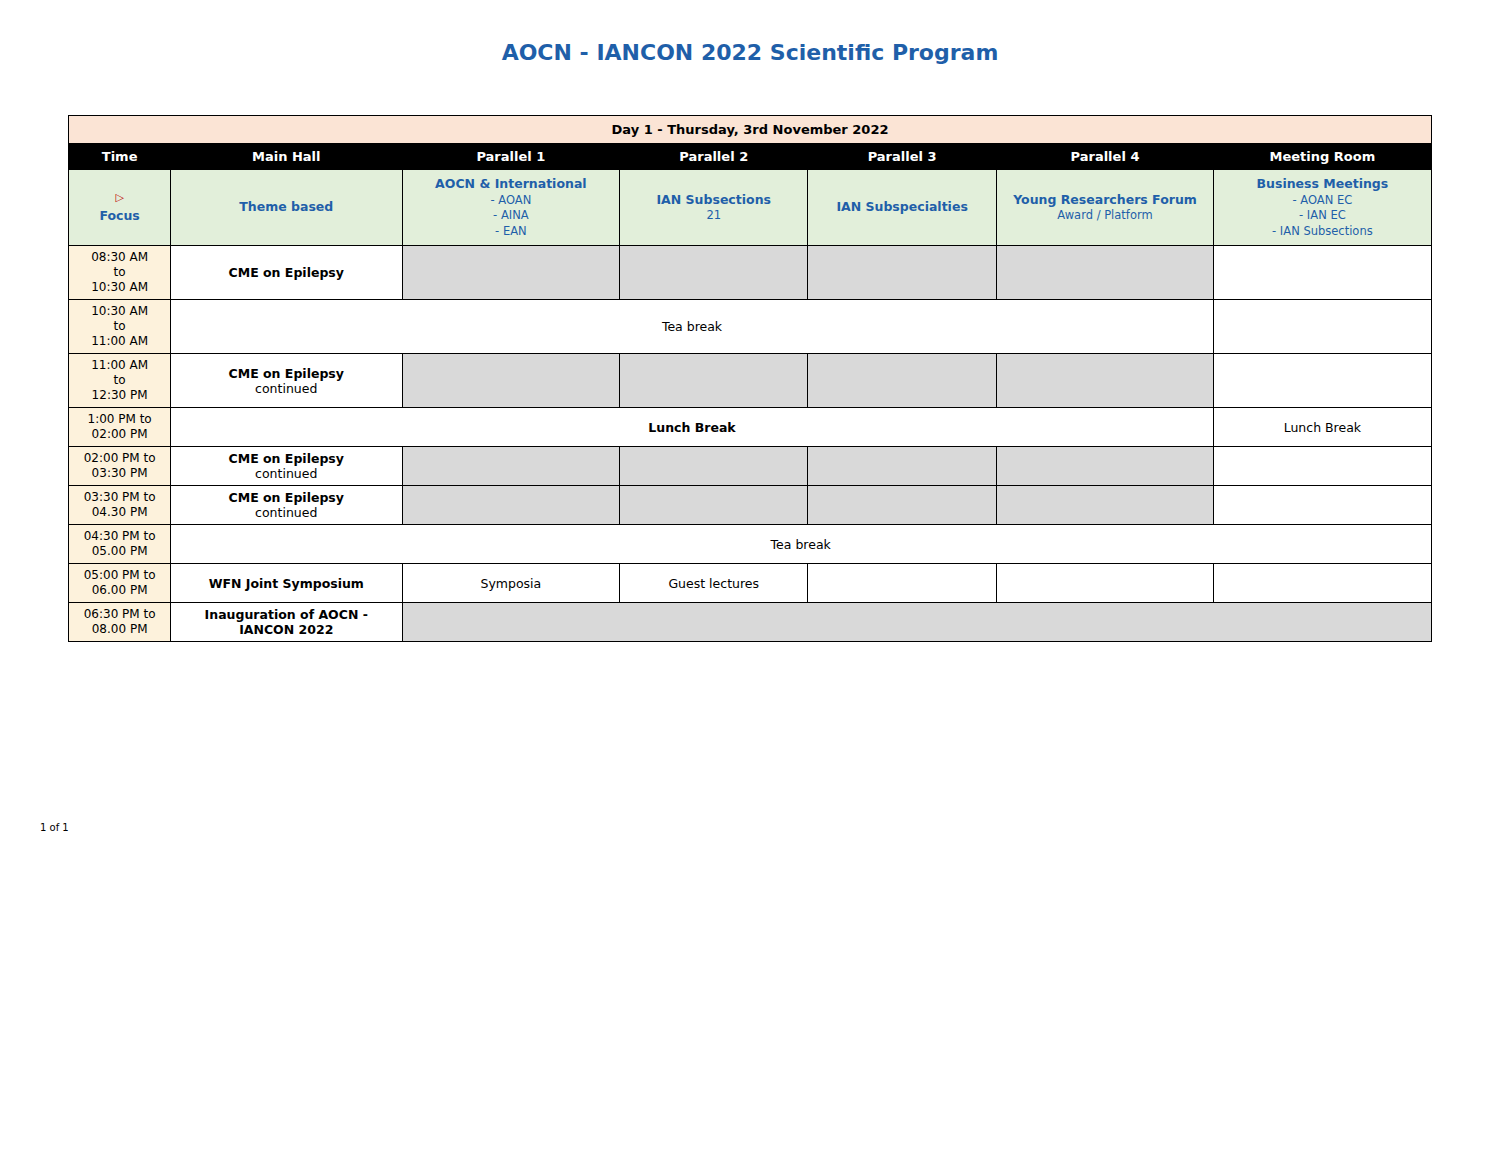AOCN - IANCON 2022 Scientific Program
| Day 1 - Thursday, 3rd November 2022 |
| Time | Main Hall | Parallel 1 | Parallel 2 | Parallel 3 | Parallel 4 | Meeting Room |
| ▷ Focus | Theme based | AOCN & International - AOAN - AINA - EAN | IAN Subsections 21 | IAN Subspecialties | Young Researchers Forum Award / Platform | Business Meetings - AOAN EC - IAN EC - IAN Subsections |
| 08:30 AM to 10:30 AM | CME on Epilepsy | | | | | |
| 10:30 AM to 11:00 AM | Tea break | |
| 11:00 AM to 12:30 PM | CME on Epilepsy continued | | | | | |
| 1:00 PM to 02:00 PM | Lunch Break | Lunch Break |
| 02:00 PM to 03:30 PM | CME on Epilepsy continued | | | | | |
| 03:30 PM to 04.30 PM | CME on Epilepsy continued | | | | | |
| 04:30 PM to 05.00 PM | Tea break |
| 05:00 PM to 06.00 PM | WFN Joint Symposium | Symposia | Guest lectures | | | |
| 06:30 PM to 08.00 PM | Inauguration of AOCN - IANCON 2022 | |
1 of 1